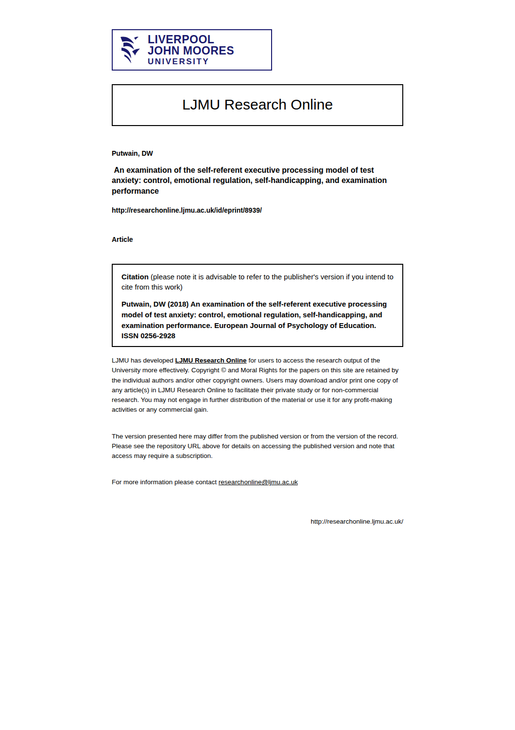LIVERPOOL JOHN MOORES UNIVERSITY
LJMU Research Online
Putwain, DW
An examination of the self-referent executive processing model of test anxiety: control, emotional regulation, self-handicapping, and examination performance
http://researchonline.ljmu.ac.uk/id/eprint/8939/
Article
Citation (please note it is advisable to refer to the publisher's version if you intend to cite from this work)
Putwain, DW (2018) An examination of the self-referent executive processing model of test anxiety: control, emotional regulation, self-handicapping, and examination performance. European Journal of Psychology of Education. ISSN 0256-2928
LJMU has developed LJMU Research Online for users to access the research output of the University more effectively. Copyright © and Moral Rights for the papers on this site are retained by the individual authors and/or other copyright owners. Users may download and/or print one copy of any article(s) in LJMU Research Online to facilitate their private study or for non-commercial research. You may not engage in further distribution of the material or use it for any profit-making activities or any commercial gain.
The version presented here may differ from the published version or from the version of the record. Please see the repository URL above for details on accessing the published version and note that access may require a subscription.
For more information please contact researchonline@ljmu.ac.uk
http://researchonline.ljmu.ac.uk/